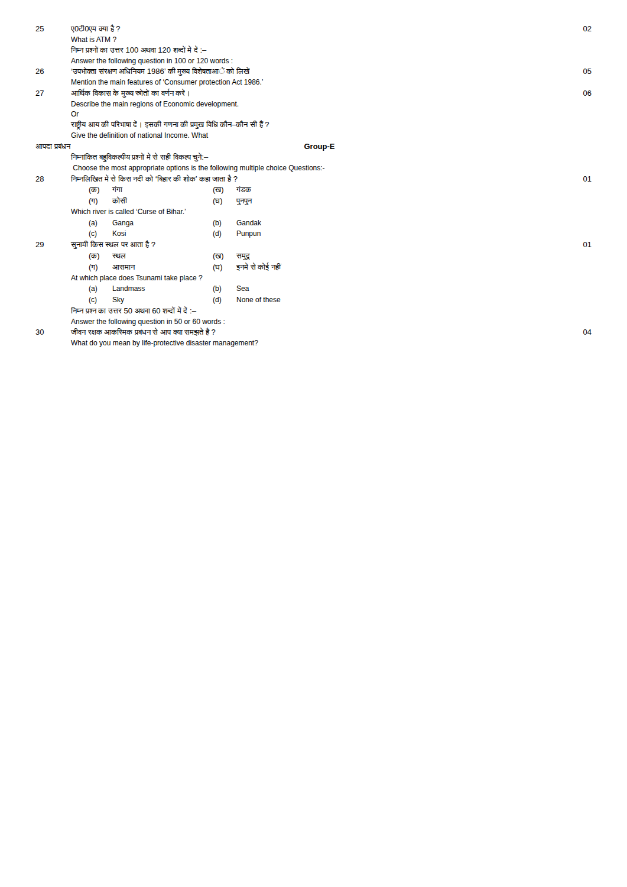| 25 | ए0टी0एम क्या है ? What is ATM ? निम्न प्रश्नों का उत्तर 100 अथवा 120 शब्दों में दें :– Answer the following question in 100 or 120 words : | 02 |
| 26 | ‘उपभोक्ता संरक्षण अधिनियम 1986’ की मुख्य विशेषताआें को लिखें Mention the main features of ‘Consumer protection Act 1986.’ | 05 |
| 27 | आर्थिक विकास के मुख्य स्रोतों का वर्णन करें। Describe the main regions of Economic development. Or राष्ट्रीय आय की परिभाषा दें। इसकी गणना की प्रमुख विधि कौन–कौन सी हैं ? Give the definition of national Income. What | 06 |
| आपदा प्रबंधन | Group-E निम्नांकित बहुविकल्पीय प्रश्नों में से सही विकल्प चुनें:– Choose the most appropriate options is the following multiple choice Questions:- | |
| 28 | निम्नलिखित में से किस नदी को ‘बिहार की शोक’ कहा जाता है ? / (क) / गंगा / (ख) / गंडक / / (ग) / कोसी / (घ) / पुनपुन / Which river is called ‘Curse of Bihar.’ / (a) / Ganga / (b) / Gandak / / (c) / Kosi / (d) / Punpun / | 01 |
| 29 | सुनामी किस स्थल पर आता है ? / (क) / स्थल / (ख) / समुद्र / / (ग) / आसमान / (घ) / इनमें से कोई नहीं / At which place does Tsunami take place ? / (a) / Landmass / (b) / Sea / / (c) / Sky / (d) / None of these / निम्न प्रश्न का उत्तर 50 अथवा 60 शब्दों में दें :– Answer the following question in 50 or 60 words : | 01 |
| 30 | जीवन रक्षक आकस्मिक प्रबंधन से आप क्या समझते हैं ? What do you mean by life-protective disaster management? | 04 |